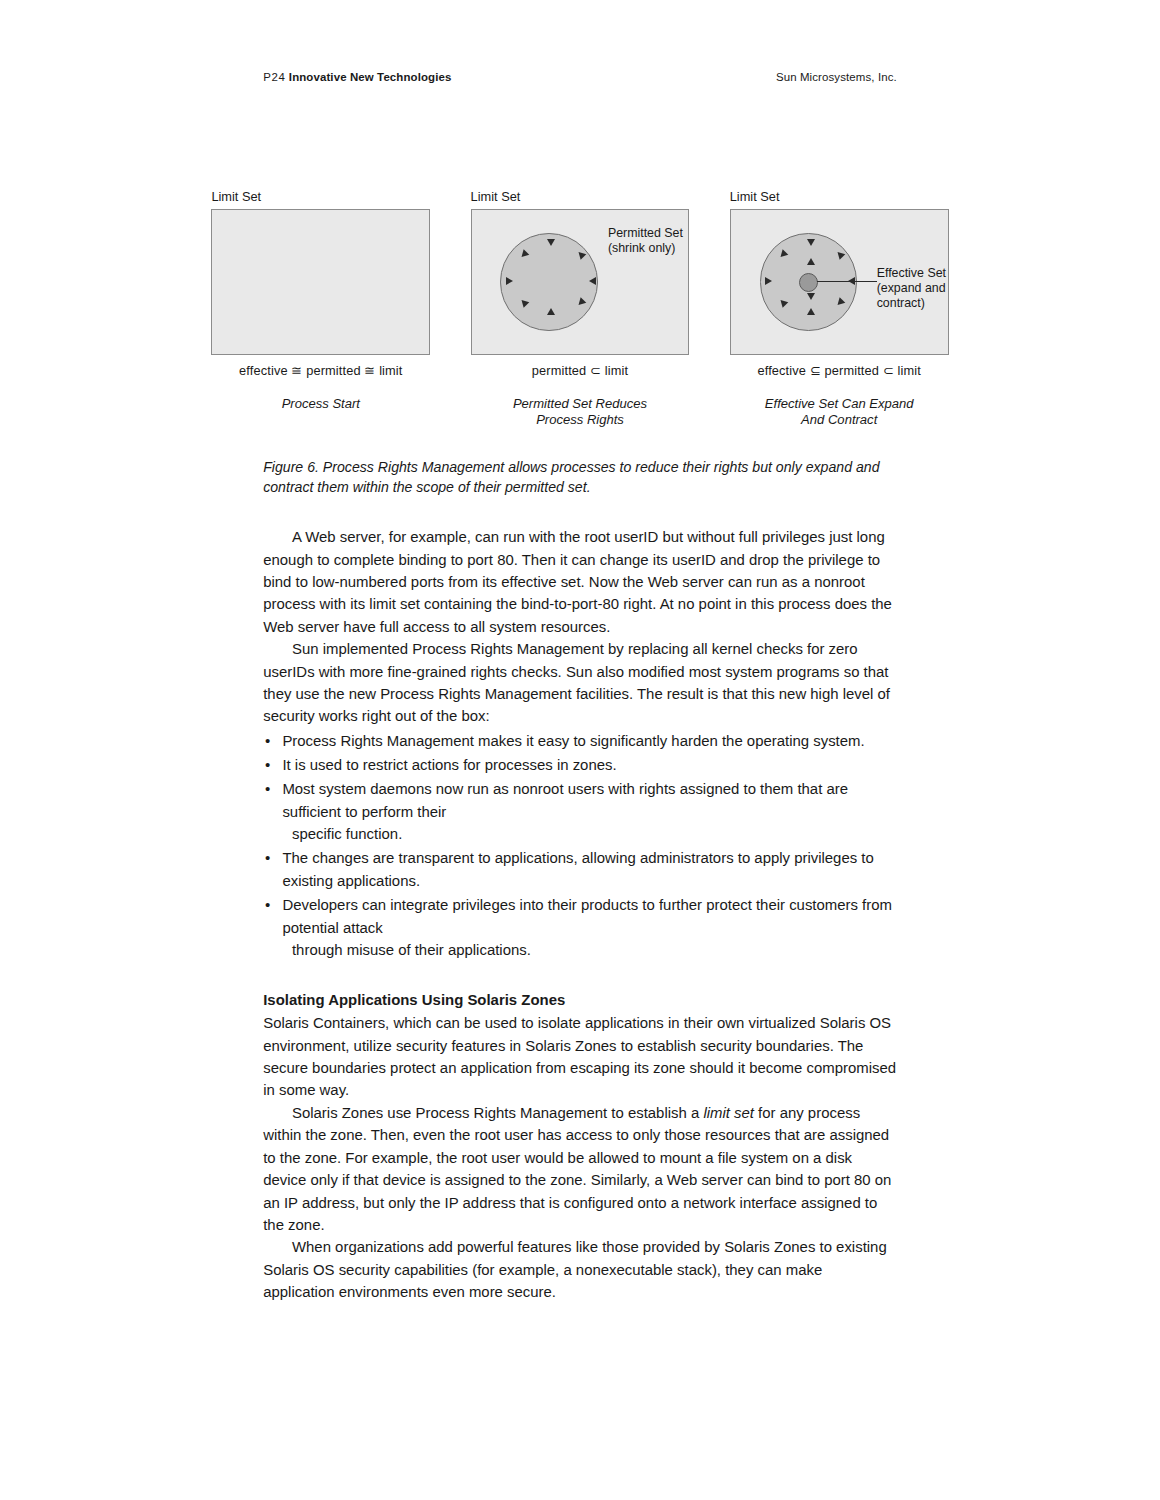P24 Innovative New Technologies
Sun Microsystems, Inc.
Limit Set
effective ≅ permitted ≅ limit
Process Start
Limit Set
Permitted Set
(shrink only)
permitted ⊂ limit
Permitted Set Reduces
Process Rights
Limit Set
Effective Set
(expand and
contract)
effective ⊆ permitted ⊂ limit
Effective Set Can Expand
And Contract
Figure 6. Process Rights Management allows processes to reduce their rights but only expand and contract them within the scope of their permitted set.
A Web server, for example, can run with the root userID but without full privileges just long enough to complete binding to port 80. Then it can change its userID and drop the privilege to bind to low-numbered ports from its effective set. Now the Web server can run as a nonroot process with its limit set containing the bind-to-port-80 right. At no point in this process does the Web server have full access to all system resources.
Sun implemented Process Rights Management by replacing all kernel checks for zero userIDs with more fine-grained rights checks. Sun also modified most system programs so that they use the new Process Rights Management facilities. The result is that this new high level of security works right out of the box:
Process Rights Management makes it easy to significantly harden the operating system.
It is used to restrict actions for processes in zones.
Most system daemons now run as nonroot users with rights assigned to them that are sufficient to perform theirspecific function.
The changes are transparent to applications, allowing administrators to apply privileges to existing applications.
Developers can integrate privileges into their products to further protect their customers from potential attackthrough misuse of their applications.
Isolating Applications Using Solaris Zones
Solaris Containers, which can be used to isolate applications in their own virtualized Solaris OS environment, utilize security features in Solaris Zones to establish security boundaries. The secure boundaries protect an application from escaping its zone should it become compromised in some way.
Solaris Zones use Process Rights Management to establish a limit set for any process within the zone. Then, even the root user has access to only those resources that are assigned to the zone. For example, the root user would be allowed to mount a file system on a disk device only if that device is assigned to the zone. Similarly, a Web server can bind to port 80 on an IP address, but only the IP address that is configured onto a network interface assigned to the zone.
When organizations add powerful features like those provided by Solaris Zones to existing Solaris OS security capabilities (for example, a nonexecutable stack), they can make application environments even more secure.